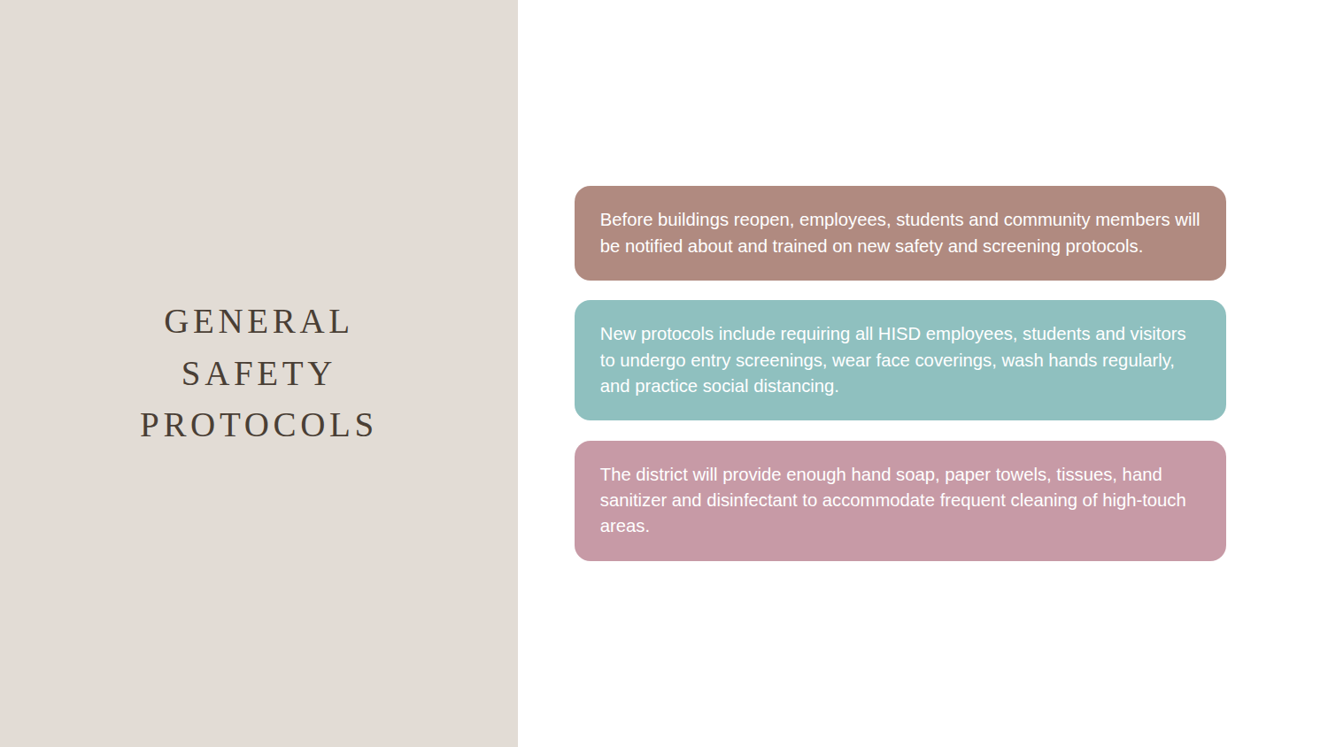General
Safety
Protocols
Before buildings reopen, employees, students and community members will be notified about and trained on new safety and screening protocols.
New protocols include requiring all HISD employees, students and visitors to undergo entry screenings, wear face coverings, wash hands regularly, and practice social distancing.
The district will provide enough hand soap, paper towels, tissues, hand sanitizer and disinfectant to accommodate frequent cleaning of high-touch areas.